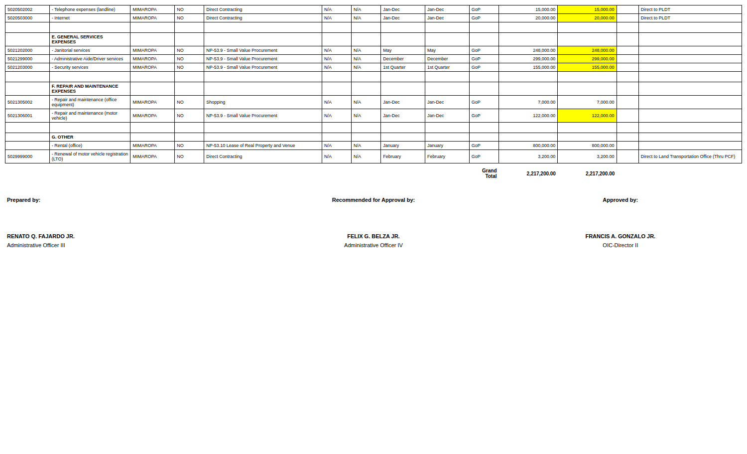| 5020502002 | - Telephone expenses (landline) | MIMAROPA | NO | Direct Contracting | N/A | N/A | Jan-Dec | Jan-Dec | GoP | 15,000.00 | 15,000.00 | | Direct to PLDT |
| 5020503000 | - Internet | MIMAROPA | NO | Direct Contracting | N/A | N/A | Jan-Dec | Jan-Dec | GoP | 20,000.00 | 20,000.00 | | Direct to PLDT |
| | E. GENERAL SERVICES EXPENSES | | | | | | | | | | | | |
| 5021202000 | - Janitorial services | MIMAROPA | NO | NP-53.9 - Small Value Procurement | N/A | N/A | May | May | GoP | 248,000.00 | 248,000.00 | | |
| 5021299000 | - Administrative Aide/Driver services | MIMAROPA | NO | NP-53.9 - Small Value Procurement | N/A | N/A | December | December | GoP | 299,000.00 | 299,000.00 | | |
| 5021203000 | - Security services | MIMAROPA | NO | NP-53.9 - Small Value Procurement | N/A | N/A | 1st Quarter | 1st Quarter | GoP | 155,000.00 | 155,000.00 | | |
| | F. REPAIR AND MAINTENANCE EXPENSES | | | | | | | | | | | | |
| 5021305002 | - Repair and maintenance (office equipment) | MIMAROPA | NO | Shopping | N/A | N/A | Jan-Dec | Jan-Dec | GoP | 7,000.00 | 7,000.00 | | |
| 5021306001 | - Repair and maintenance (motor vehicle) | MIMAROPA | NO | NP-53.9 - Small Value Procurement | N/A | N/A | Jan-Dec | Jan-Dec | GoP | 122,000.00 | 122,000.00 | | |
| | G. OTHER | | | | | | | | | | | | |
| | - Rental (office) | MIMAROPA | NO | NP-53.10 Lease of Real Property and Venue | N/A | N/A | January | January | GoP | 800,000.00 | 800,000.00 | | |
| 5029999000 | - Renewal of motor vehicle registration (LTO) | MIMAROPA | NO | Direct Contracting | N/A | N/A | February | February | GoP | 3,200.00 | 3,200.00 | | Direct to Land Transportation Office (Thru PCF) |
| | Grand Total | 2,217,200.00 | 2,217,200.00 | | |
| Prepared by: | Recommended for Approval by: | Approved by: |
| RENATO Q. FAJARDO JR. | FELIX G. BELZA JR. | FRANCIS A. GONZALO JR. |
| Administrative Officer III | Administrative Officer IV | OIC-Director II |